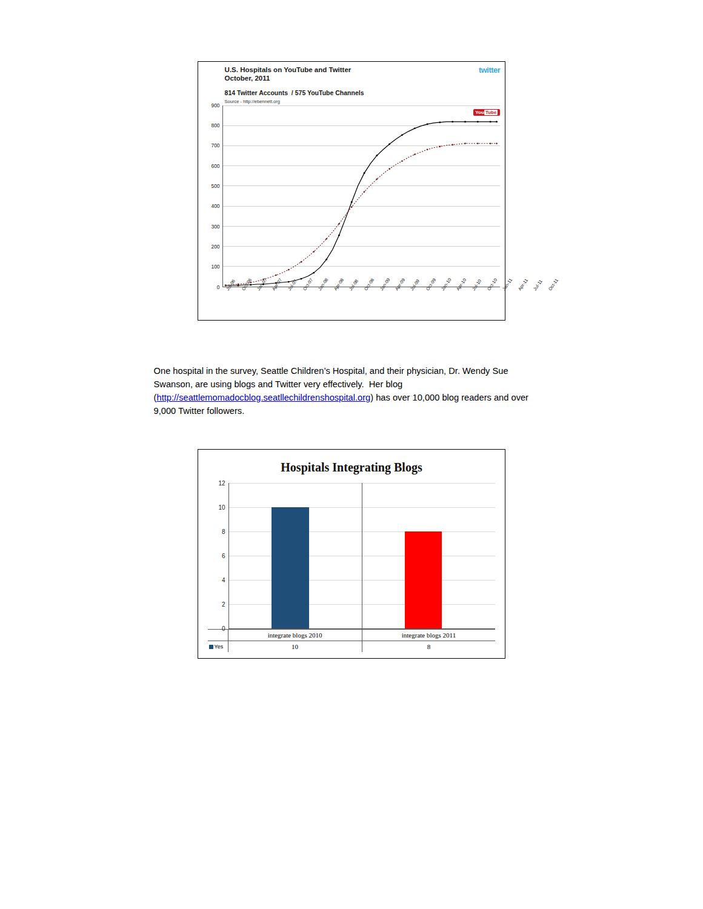twitter
You Tube
U.S. Hospitals on YouTube and Twitter
October, 2011
814 Twitter Accounts / 575 YouTube Channels
Source - http://ebennett.org
900
800
700
600
500
400
300
200
100
0
Jul-06
Oct-06
Jan-07
Apr-07
Jul-07
Oct-07
Jan-08
Apr-08
Jul-08
Oct-08
Jan-09
Apr-09
Jul-09
Oct-09
Jan-10
Apr-10
Jul-10
Oct-10
Jan-11
Apr-11
Jul-11
Oct-11
One hospital in the survey, Seattle Children’s Hospital, and their physician, Dr. Wendy Sue Swanson, are using blogs and Twitter very effectively. Her blog (http://seattlemomadocblog.seatllechildrenshospital.org) has over 10,000 blog readers and over 9,000 Twitter followers.
Hospitals Integrating Blogs
12
10
8
6
4
2
0
integrate blogs 2010
integrate blogs 2011
Yes
10
8